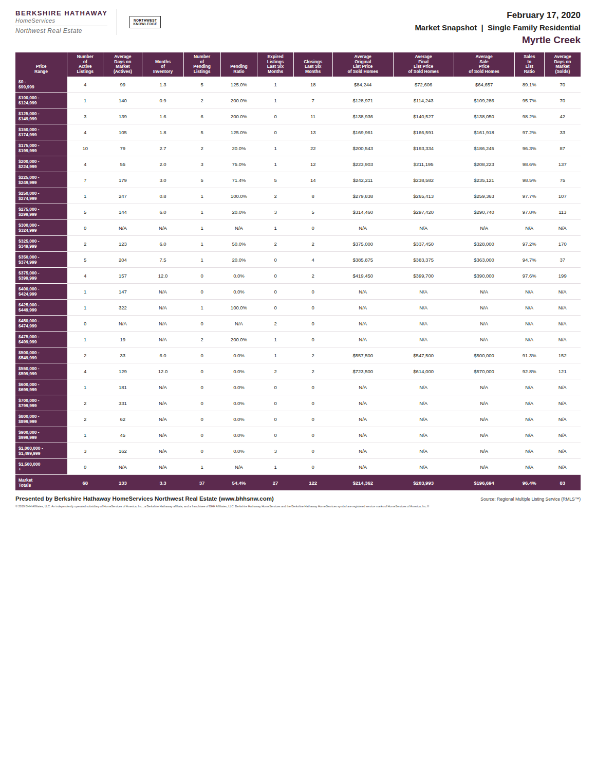BERKSHIRE HATHAWAY
HomeServices
Northwest Real Estate
NORTHWEST
KNOWLEDGE
February 17, 2020
Market Snapshot | Single Family Residential
Myrtle Creek
| Price Range | Number of Active Listings | Average Days on Market (Actives) | Months of Inventory | Number of Pending Listings | Pending Ratio | Expired Listings Last Six Months | Closings Last Six Months | Average Original List Price of Sold Homes | Average Final List Price of Sold Homes | Average Sale Price of Sold Homes | Sales to List Ratio | Average Days on Market (Solds) |
| --- | --- | --- | --- | --- | --- | --- | --- | --- | --- | --- | --- | --- |
| $0 - $99,999 | 4 | 99 | 1.3 | 5 | 125.0% | 1 | 18 | $84,244 | $72,606 | $64,657 | 89.1% | 70 |
| $100,000 - $124,999 | 1 | 140 | 0.9 | 2 | 200.0% | 1 | 7 | $128,971 | $114,243 | $109,286 | 95.7% | 70 |
| $125,000 - $149,999 | 3 | 139 | 1.6 | 6 | 200.0% | 0 | 11 | $138,936 | $140,527 | $138,050 | 98.2% | 42 |
| $150,000 - $174,999 | 4 | 105 | 1.8 | 5 | 125.0% | 0 | 13 | $169,961 | $166,591 | $161,918 | 97.2% | 33 |
| $175,000 - $199,999 | 10 | 79 | 2.7 | 2 | 20.0% | 1 | 22 | $200,543 | $193,334 | $186,245 | 96.3% | 87 |
| $200,000 - $224,999 | 4 | 55 | 2.0 | 3 | 75.0% | 1 | 12 | $223,903 | $211,195 | $208,223 | 98.6% | 137 |
| $225,000 - $249,999 | 7 | 179 | 3.0 | 5 | 71.4% | 5 | 14 | $242,211 | $238,582 | $235,121 | 98.5% | 75 |
| $250,000 - $274,999 | 1 | 247 | 0.8 | 1 | 100.0% | 2 | 8 | $279,838 | $265,413 | $259,363 | 97.7% | 107 |
| $275,000 - $299,999 | 5 | 144 | 6.0 | 1 | 20.0% | 3 | 5 | $314,460 | $297,420 | $290,740 | 97.8% | 113 |
| $300,000 - $324,999 | 0 | N/A | N/A | 1 | N/A | 1 | 0 | N/A | N/A | N/A | N/A | N/A |
| $325,000 - $349,999 | 2 | 123 | 6.0 | 1 | 50.0% | 2 | 2 | $375,000 | $337,450 | $328,000 | 97.2% | 170 |
| $350,000 - $374,999 | 5 | 204 | 7.5 | 1 | 20.0% | 0 | 4 | $385,875 | $383,375 | $363,000 | 94.7% | 37 |
| $375,000 - $399,999 | 4 | 157 | 12.0 | 0 | 0.0% | 0 | 2 | $419,450 | $399,700 | $390,000 | 97.6% | 199 |
| $400,000 - $424,999 | 1 | 147 | N/A | 0 | 0.0% | 0 | 0 | N/A | N/A | N/A | N/A | N/A |
| $425,000 - $449,999 | 1 | 322 | N/A | 1 | 100.0% | 0 | 0 | N/A | N/A | N/A | N/A | N/A |
| $450,000 - $474,999 | 0 | N/A | N/A | 0 | N/A | 2 | 0 | N/A | N/A | N/A | N/A | N/A |
| $475,000 - $499,999 | 1 | 19 | N/A | 2 | 200.0% | 1 | 0 | N/A | N/A | N/A | N/A | N/A |
| $500,000 - $549,999 | 2 | 33 | 6.0 | 0 | 0.0% | 1 | 2 | $557,500 | $547,500 | $500,000 | 91.3% | 152 |
| $550,000 - $599,999 | 4 | 129 | 12.0 | 0 | 0.0% | 2 | 2 | $723,500 | $614,000 | $570,000 | 92.8% | 121 |
| $600,000 - $699,999 | 1 | 181 | N/A | 0 | 0.0% | 0 | 0 | N/A | N/A | N/A | N/A | N/A |
| $700,000 - $799,999 | 2 | 331 | N/A | 0 | 0.0% | 0 | 0 | N/A | N/A | N/A | N/A | N/A |
| $800,000 - $899,999 | 2 | 62 | N/A | 0 | 0.0% | 0 | 0 | N/A | N/A | N/A | N/A | N/A |
| $900,000 - $999,999 | 1 | 45 | N/A | 0 | 0.0% | 0 | 0 | N/A | N/A | N/A | N/A | N/A |
| $1,000,000 - $1,499,999 | 3 | 162 | N/A | 0 | 0.0% | 3 | 0 | N/A | N/A | N/A | N/A | N/A |
| $1,500,000 + | 0 | N/A | N/A | 1 | N/A | 1 | 0 | N/A | N/A | N/A | N/A | N/A |
| Market Totals | 68 | 133 | 3.3 | 37 | 54.4% | 27 | 122 | $214,362 | $203,993 | $196,694 | 96.4% | 83 |
Presented by Berkshire Hathaway HomeServices Northwest Real Estate (www.bhhsnw.com)
Source: Regional Multiple Listing Service (RMLS™)
© 2019 BHH Affiliates, LLC. An independently operated subsidiary of HomeServices of America, Inc., a Berkshire Hathaway affiliate, and a franchisee of BHH Affiliates, LLC. Berkshire Hathaway HomeServices and the Berkshire Hathaway HomeServices symbol are registered service marks of HomeServices of America, Inc.®